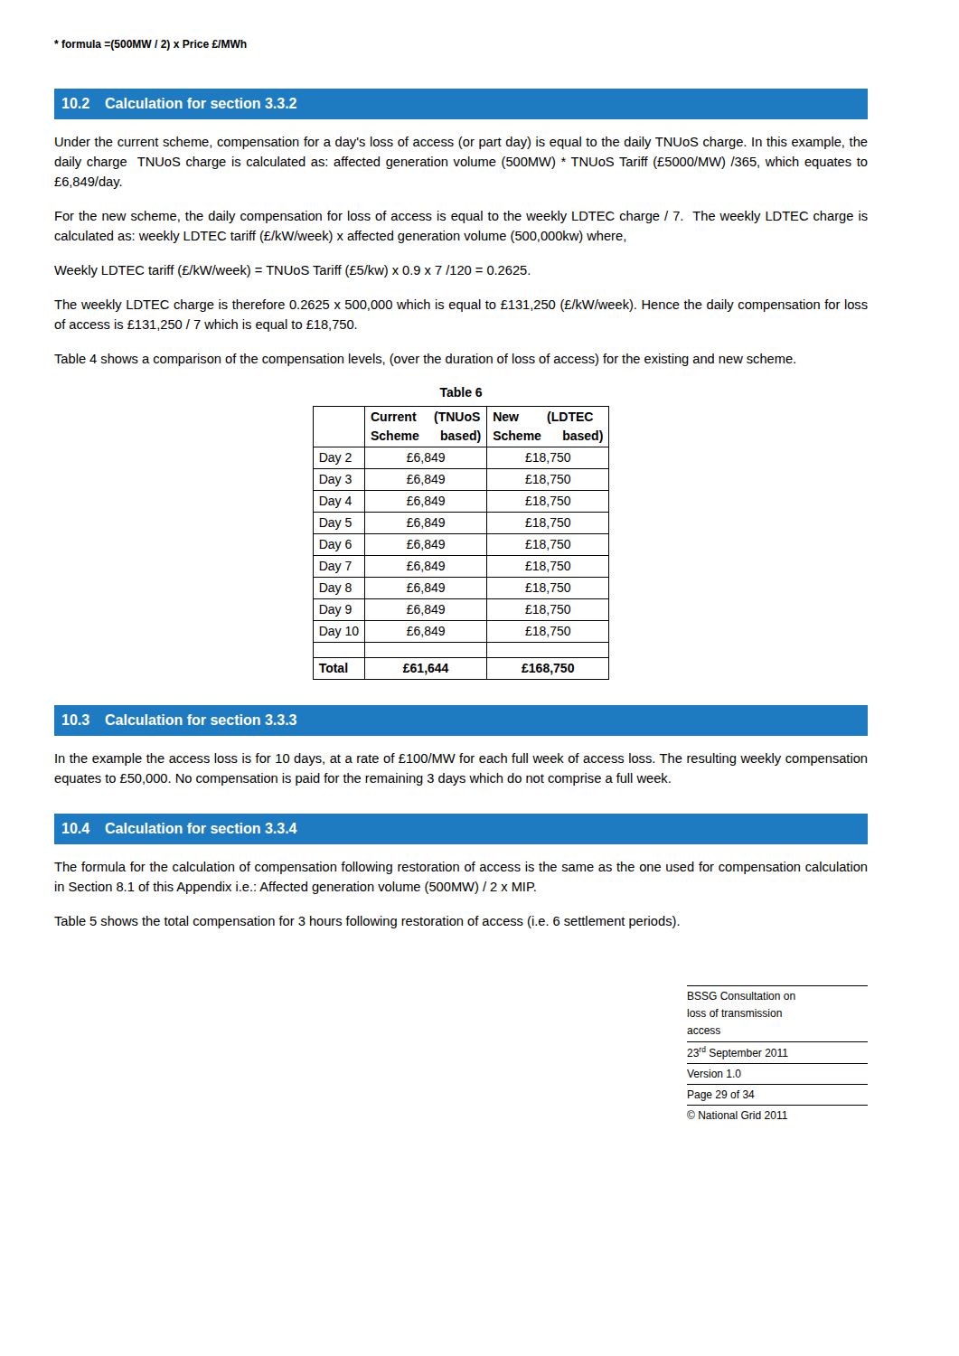* formula =(500MW / 2) x Price £/MWh
10.2 Calculation for section 3.3.2
Under the current scheme, compensation for a day's loss of access (or part day) is equal to the daily TNUoS charge. In this example, the daily charge TNUoS charge is calculated as: affected generation volume (500MW) * TNUoS Tariff (£5000/MW) /365, which equates to £6,849/day.
For the new scheme, the daily compensation for loss of access is equal to the weekly LDTEC charge / 7. The weekly LDTEC charge is calculated as: weekly LDTEC tariff (£/kW/week) x affected generation volume (500,000kw) where,
Weekly LDTEC tariff (£/kW/week) = TNUoS Tariff (£5/kw) x 0.9 x 7 /120 = 0.2625.
The weekly LDTEC charge is therefore 0.2625 x 500,000 which is equal to £131,250 (£/kW/week). Hence the daily compensation for loss of access is £131,250 / 7 which is equal to £18,750.
Table 4 shows a comparison of the compensation levels, (over the duration of loss of access) for the existing and new scheme.
Table 6
| | Current (TNUoS Scheme based) | New (LDTEC Scheme based) |
| --- | --- | --- |
| Day 2 | £6,849 | £18,750 |
| Day 3 | £6,849 | £18,750 |
| Day 4 | £6,849 | £18,750 |
| Day 5 | £6,849 | £18,750 |
| Day 6 | £6,849 | £18,750 |
| Day 7 | £6,849 | £18,750 |
| Day 8 | £6,849 | £18,750 |
| Day 9 | £6,849 | £18,750 |
| Day 10 | £6,849 | £18,750 |
| Total | £61,644 | £168,750 |
10.3 Calculation for section 3.3.3
In the example the access loss is for 10 days, at a rate of £100/MW for each full week of access loss. The resulting weekly compensation equates to £50,000. No compensation is paid for the remaining 3 days which do not comprise a full week.
10.4 Calculation for section 3.3.4
The formula for the calculation of compensation following restoration of access is the same as the one used for compensation calculation in Section 8.1 of this Appendix i.e.: Affected generation volume (500MW) / 2 x MIP.
Table 5 shows the total compensation for 3 hours following restoration of access (i.e. 6 settlement periods).
BSSG Consultation on
loss of transmission
access
23rd September 2011
Version 1.0
Page 29 of 34
© National Grid 2011